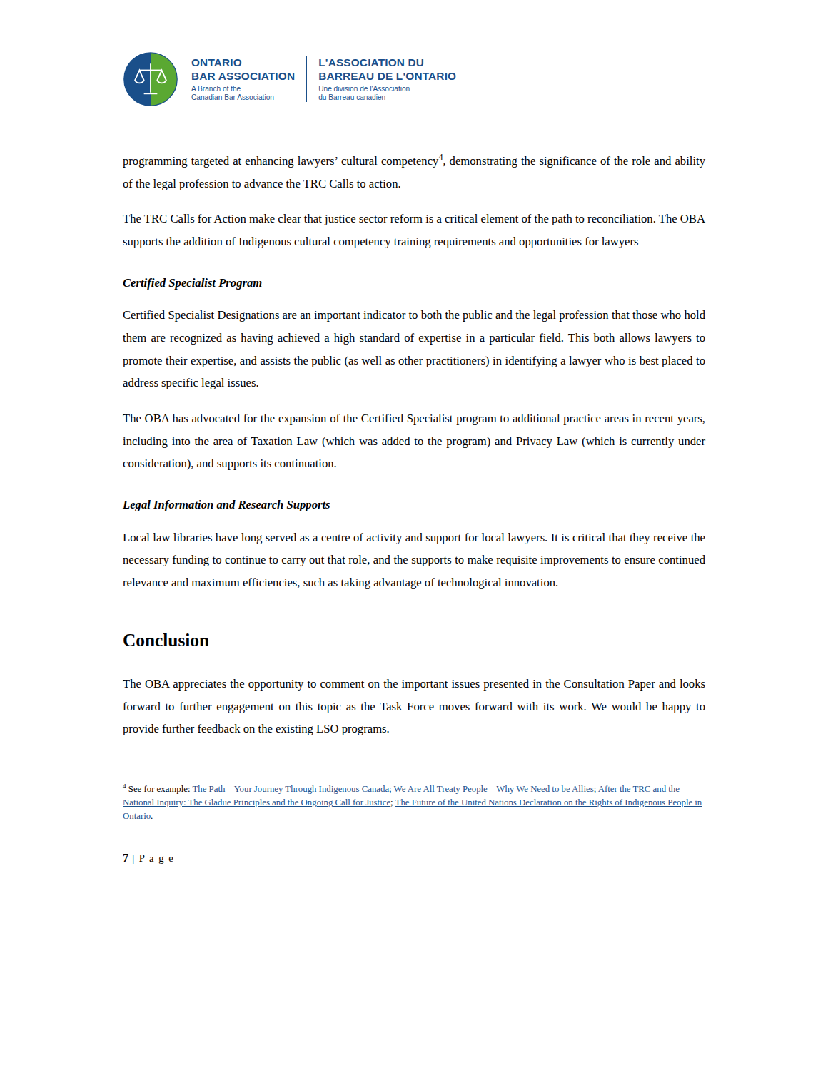ONTARIO
BAR ASSOCIATION
A Branch of the
Canadian Bar Association
L'ASSOCIATION DU
BARREAU DE L'ONTARIO
Une division de l'Association
du Barreau canadien
programming targeted at enhancing lawyers’ cultural competency4, demonstrating the significance of the role and ability of the legal profession to advance the TRC Calls to action.
The TRC Calls for Action make clear that justice sector reform is a critical element of the path to reconciliation. The OBA supports the addition of Indigenous cultural competency training requirements and opportunities for lawyers
Certified Specialist Program
Certified Specialist Designations are an important indicator to both the public and the legal profession that those who hold them are recognized as having achieved a high standard of expertise in a particular field. This both allows lawyers to promote their expertise, and assists the public (as well as other practitioners) in identifying a lawyer who is best placed to address specific legal issues.
The OBA has advocated for the expansion of the Certified Specialist program to additional practice areas in recent years, including into the area of Taxation Law (which was added to the program) and Privacy Law (which is currently under consideration), and supports its continuation.
Legal Information and Research Supports
Local law libraries have long served as a centre of activity and support for local lawyers. It is critical that they receive the necessary funding to continue to carry out that role, and the supports to make requisite improvements to ensure continued relevance and maximum efficiencies, such as taking advantage of technological innovation.
Conclusion
The OBA appreciates the opportunity to comment on the important issues presented in the Consultation Paper and looks forward to further engagement on this topic as the Task Force moves forward with its work. We would be happy to provide further feedback on the existing LSO programs.
4 See for example: The Path – Your Journey Through Indigenous Canada; We Are All Treaty People – Why We Need to be Allies; After the TRC and the National Inquiry: The Gladue Principles and the Ongoing Call for Justice; The Future of the United Nations Declaration on the Rights of Indigenous People in Ontario.
7 | P a g e